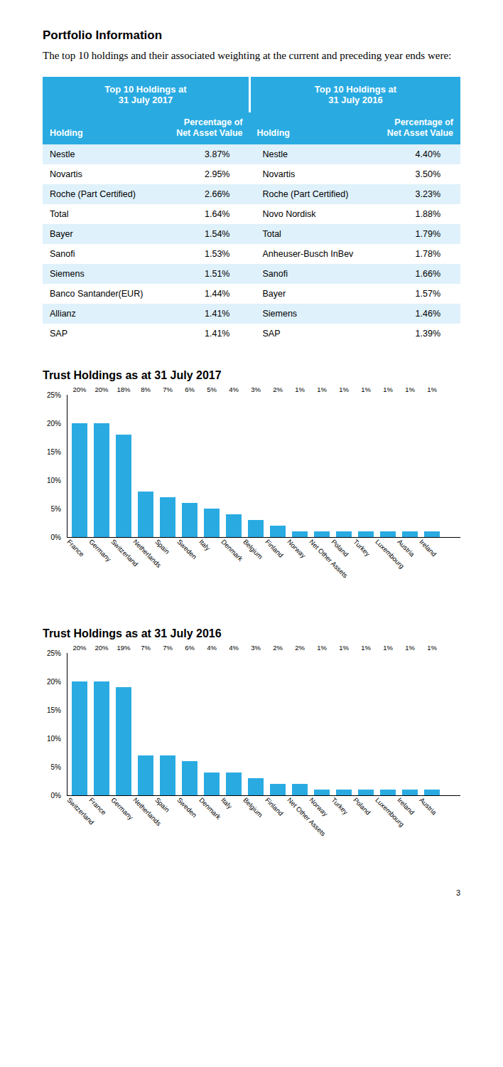Portfolio Information
The top 10 holdings and their associated weighting at the current and preceding year ends were:
| Top 10 Holdings at 31 July 2017 | Top 10 Holdings at 31 July 2016 |
| --- | --- |
| Holding | Percentage of Net Asset Value | Holding | Percentage of Net Asset Value |
| Nestle | 3.87% | Nestle | 4.40% |
| Novartis | 2.95% | Novartis | 3.50% |
| Roche (Part Certified) | 2.66% | Roche (Part Certified) | 3.23% |
| Total | 1.64% | Novo Nordisk | 1.88% |
| Bayer | 1.54% | Total | 1.79% |
| Sanofi | 1.53% | Anheuser-Busch InBev | 1.78% |
| Siemens | 1.51% | Sanofi | 1.66% |
| Banco Santander(EUR) | 1.44% | Bayer | 1.57% |
| Allianz | 1.41% | Siemens | 1.46% |
| SAP | 1.41% | SAP | 1.39% |
Trust Holdings as at 31 July 2017
25% 20% 15% 10% 5% 0%
20%
20%
18%
8%
7%
6%
5%
4%
3%
2%
1%
1%
1%
1%
1%
1%
1%
France Germany Switzerland Netherlands Spain Sweden Italy Denmark Belgium Finland Norway Net Other Assets Poland Turkey Luxembourg Austria Ireland
Trust Holdings as at 31 July 2016
25% 20% 15% 10% 5% 0%
20%
20%
19%
7%
7%
6%
4%
4%
3%
2%
2%
1%
1%
1%
1%
1%
1%
Switzerland France Germany Netherlands Spain Sweden Denmark Italy Belgium Finland Net Other Assets Norway Turkey Poland Luxembourg Ireland Austria
3